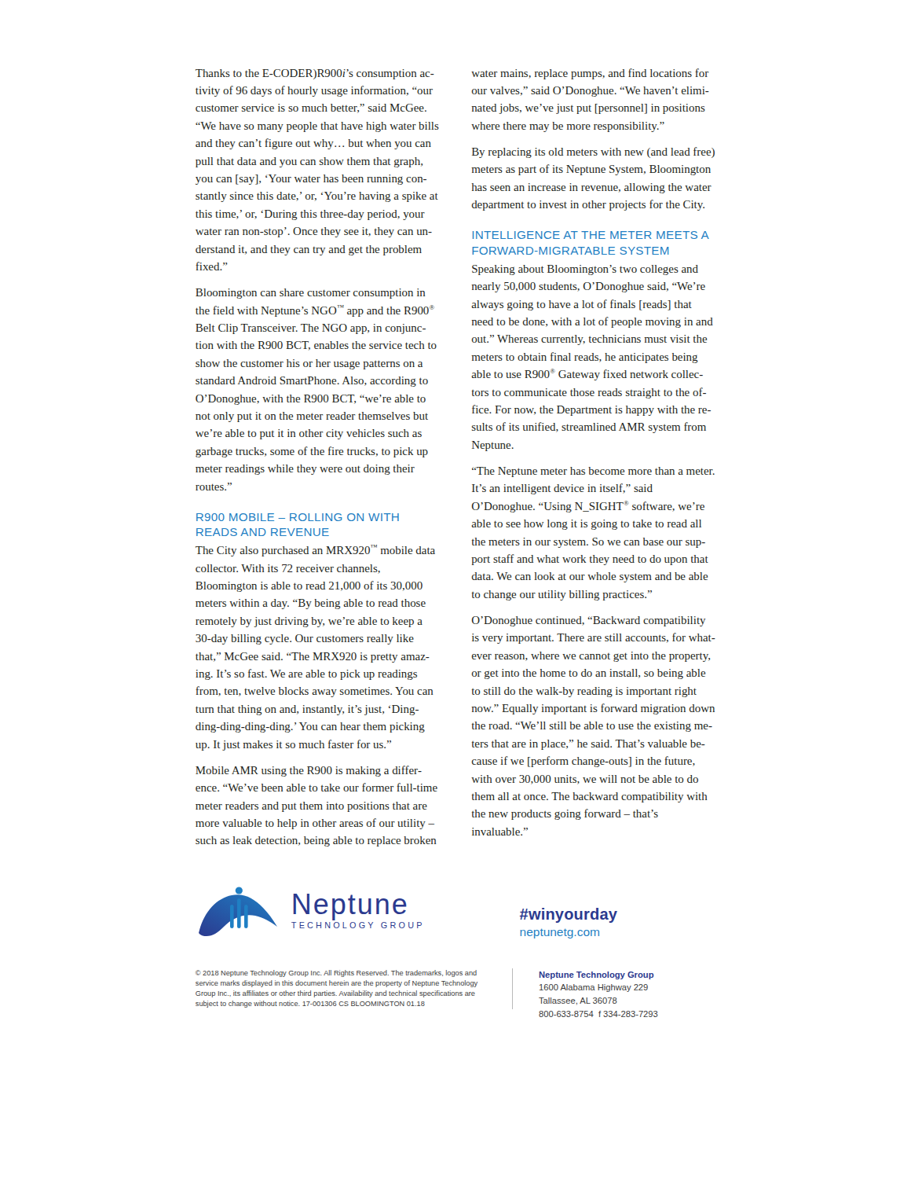Thanks to the E-CODER)R900i’s consumption activity of 96 days of hourly usage information, “our customer service is so much better,” said McGee. “We have so many people that have high water bills and they can’t figure out why… but when you can pull that data and you can show them that graph, you can [say], ‘Your water has been running constantly since this date,’ or, ‘You’re having a spike at this time,’ or, ‘During this three-day period, your water ran non-stop’. Once they see it, they can understand it, and they can try and get the problem fixed.”
Bloomington can share customer consumption in the field with Neptune’s NGO™ app and the R900® Belt Clip Transceiver. The NGO app, in conjunction with the R900 BCT, enables the service tech to show the customer his or her usage patterns on a standard Android SmartPhone. Also, according to O’Donoghue, with the R900 BCT, “we’re able to not only put it on the meter reader themselves but we’re able to put it in other city vehicles such as garbage trucks, some of the fire trucks, to pick up meter readings while they were out doing their routes.”
R900 Mobile – Rolling on with Reads and Revenue
The City also purchased an MRX920™ mobile data collector. With its 72 receiver channels, Bloomington is able to read 21,000 of its 30,000 meters within a day. “By being able to read those remotely by just driving by, we’re able to keep a 30-day billing cycle. Our customers really like that,” McGee said. “The MRX920 is pretty amazing. It’s so fast. We are able to pick up readings from, ten, twelve blocks away sometimes. You can turn that thing on and, instantly, it’s just, ‘Ding-ding-ding-ding-ding.’ You can hear them picking up. It just makes it so much faster for us.”
Mobile AMR using the R900 is making a difference. “We’ve been able to take our former full-time meter readers and put them into positions that are more valuable to help in other areas of our utility – such as leak detection, being able to replace broken water mains, replace pumps, and find locations for our valves,” said O’Donoghue. “We haven’t eliminated jobs, we’ve just put [personnel] in positions where there may be more responsibility.”
By replacing its old meters with new (and lead free) meters as part of its Neptune System, Bloomington has seen an increase in revenue, allowing the water department to invest in other projects for the City.
Intelligence at the Meter Meets a Forward-Migratable System
Speaking about Bloomington’s two colleges and nearly 50,000 students, O’Donoghue said, “We’re always going to have a lot of finals [reads] that need to be done, with a lot of people moving in and out.” Whereas currently, technicians must visit the meters to obtain final reads, he anticipates being able to use R900® Gateway fixed network collectors to communicate those reads straight to the office. For now, the Department is happy with the results of its unified, streamlined AMR system from Neptune.
“The Neptune meter has become more than a meter. It’s an intelligent device in itself,” said O’Donoghue. “Using N_SIGHT® software, we’re able to see how long it is going to take to read all the meters in our system. So we can base our support staff and what work they need to do upon that data. We can look at our whole system and be able to change our utility billing practices.”
O’Donoghue continued, “Backward compatibility is very important. There are still accounts, for whatever reason, where we cannot get into the property, or get into the home to do an install, so being able to still do the walk-by reading is important right now.” Equally important is forward migration down the road. “We’ll still be able to use the existing meters that are in place,” he said. That’s valuable because if we [perform change-outs] in the future, with over 30,000 units, we will not be able to do them all at once. The backward compatibility with the new products going forward – that’s invaluable.”
Neptune TECHNOLOGY GROUP
#winyourday neptunetg.com
© 2018 Neptune Technology Group Inc. All Rights Reserved. The trademarks, logos and service marks displayed in this document herein are the property of Neptune Technology Group Inc., its affiliates or other third parties. Availability and technical specifications are subject to change without notice. 17-001306 CS BLOOMINGTON 01.18
Neptune Technology Group
1600 Alabama Highway 229
Tallassee, AL 36078
800-633-8754 f 334-283-7293